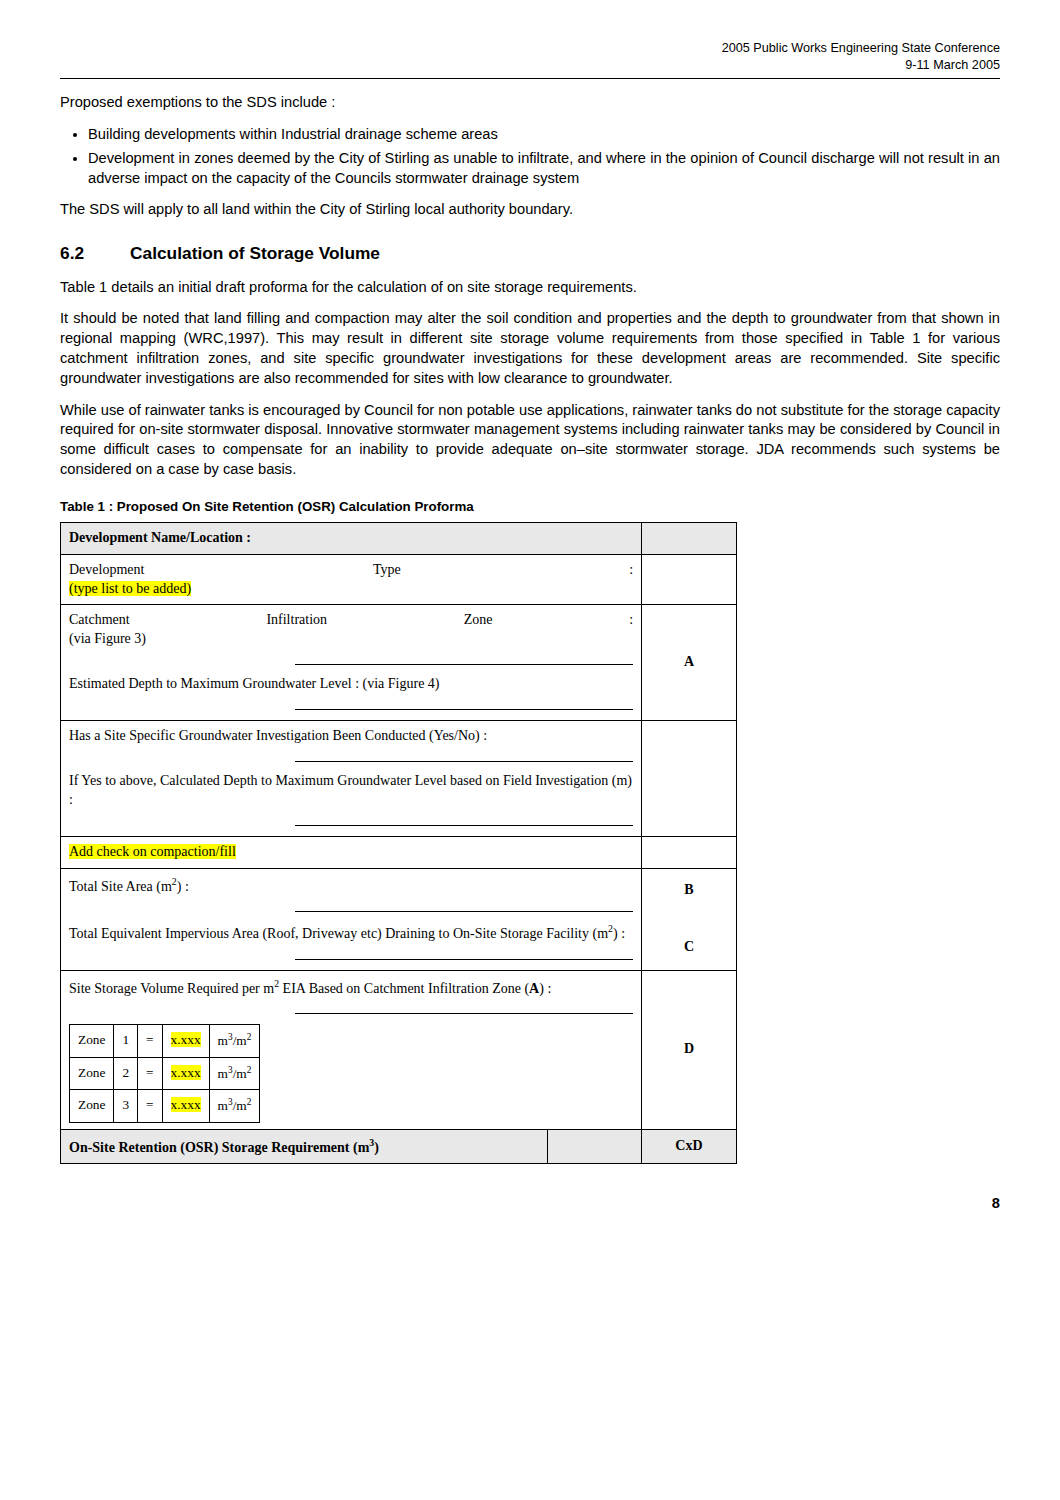2005 Public Works Engineering State Conference
9-11 March 2005
Proposed exemptions to the SDS include :
Building developments within Industrial drainage scheme areas
Development in zones deemed by the City of Stirling as unable to infiltrate, and where in the opinion of Council discharge will not result in an adverse impact on the capacity of the Councils stormwater drainage system
The SDS will apply to all land within the City of Stirling local authority boundary.
6.2 Calculation of Storage Volume
Table 1 details an initial draft proforma for the calculation of on site storage requirements.
It should be noted that land filling and compaction may alter the soil condition and properties and the depth to groundwater from that shown in regional mapping (WRC,1997). This may result in different site storage volume requirements from those specified in Table 1 for various catchment infiltration zones, and site specific groundwater investigations for these development areas are recommended. Site specific groundwater investigations are also recommended for sites with low clearance to groundwater.
While use of rainwater tanks is encouraged by Council for non potable use applications, rainwater tanks do not substitute for the storage capacity required for on-site stormwater disposal. Innovative stormwater management systems including rainwater tanks may be considered by Council in some difficult cases to compensate for an inability to provide adequate on–site stormwater storage. JDA recommends such systems be considered on a case by case basis.
Table 1 : Proposed On Site Retention (OSR) Calculation Proforma
| Development Name/Location : | |
| Development Type : (type list to be added) | |
| Catchment Infiltration Zone : (via Figure 3) Estimated Depth to Maximum Groundwater Level : (via Figure 4) | A |
| Has a Site Specific Groundwater Investigation Been Conducted (Yes/No) : If Yes to above, Calculated Depth to Maximum Groundwater Level based on Field Investigation (m) : | |
| Add check on compaction/fill | |
| Total Site Area (m 2 ) : Total Equivalent Impervious Area (Roof, Driveway etc) Draining to On-Site Storage Facility (m 2 ) : | B C |
| Site Storage Volume Required per m 2 EIA Based on Catchment Infiltration Zone ( A ) : / Zone / 1 / = / x.xxx / m 3 /m 2 / / Zone / 2 / = / x.xxx / m 3 /m 2 / / Zone / 3 / = / x.xxx / m 3 /m 2 / | D |
| On-Site Retention (OSR) Storage Requirement (m 3 ) | | CxD |
8